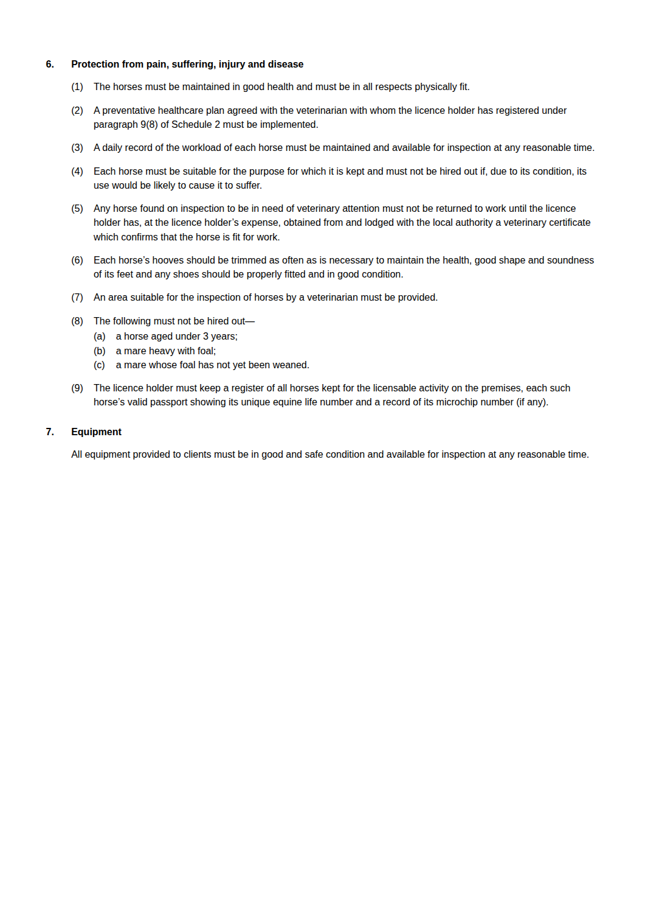6.
Protection from pain, suffering, injury and disease
(1) The horses must be maintained in good health and must be in all respects physically fit.
(2) A preventative healthcare plan agreed with the veterinarian with whom the licence holder has registered under paragraph 9(8) of Schedule 2 must be implemented.
(3) A daily record of the workload of each horse must be maintained and available for inspection at any reasonable time.
(4) Each horse must be suitable for the purpose for which it is kept and must not be hired out if, due to its condition, its use would be likely to cause it to suffer.
(5) Any horse found on inspection to be in need of veterinary attention must not be returned to work until the licence holder has, at the licence holder’s expense, obtained from and lodged with the local authority a veterinary certificate which confirms that the horse is fit for work.
(6) Each horse’s hooves should be trimmed as often as is necessary to maintain the health, good shape and soundness of its feet and any shoes should be properly fitted and in good condition.
(7) An area suitable for the inspection of horses by a veterinarian must be provided.
(8) The following must not be hired out—
(a) a horse aged under 3 years;
(b) a mare heavy with foal;
(c) a mare whose foal has not yet been weaned.
(9) The licence holder must keep a register of all horses kept for the licensable activity on the premises, each such horse’s valid passport showing its unique equine life number and a record of its microchip number (if any).
7.
Equipment
All equipment provided to clients must be in good and safe condition and available for inspection at any reasonable time.